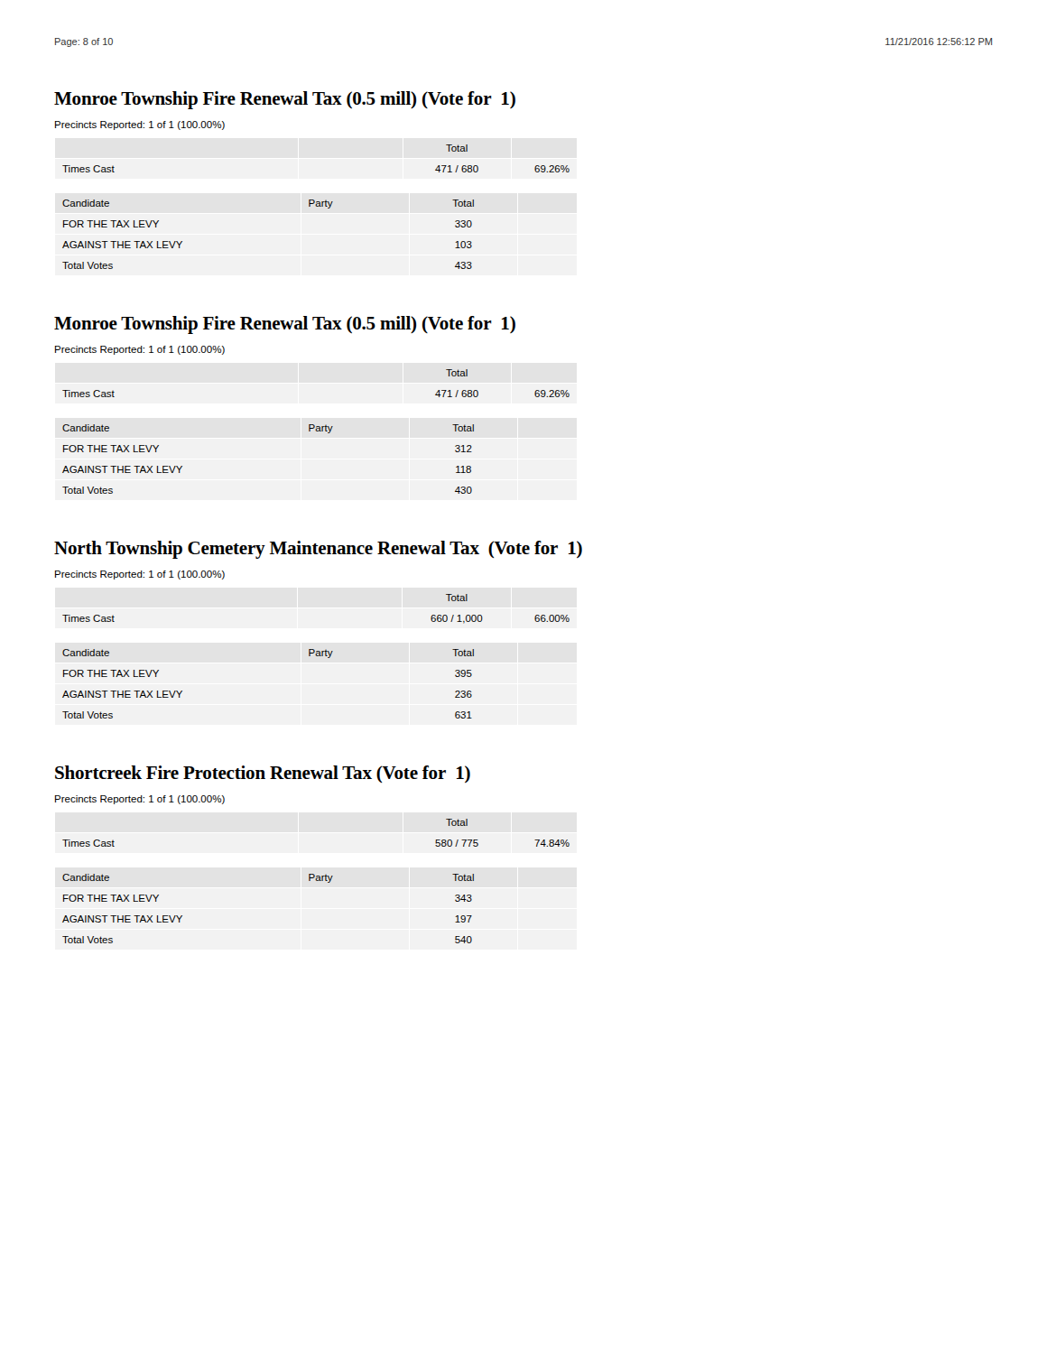Page: 8 of 10 11/21/2016 12:56:12 PM
Monroe Township Fire Renewal Tax (0.5 mill) (Vote for 1)
Precincts Reported: 1 of 1 (100.00%)
| | | Total | |
| --- | --- | --- | --- |
| Times Cast | | 471 / 680 | 69.26% |
| Candidate | Party | Total | |
| --- | --- | --- | --- |
| FOR THE TAX LEVY | | 330 | |
| AGAINST THE TAX LEVY | | 103 | |
| Total Votes | | 433 | |
Monroe Township Fire Renewal Tax (0.5 mill) (Vote for 1)
Precincts Reported: 1 of 1 (100.00%)
| | | Total | |
| --- | --- | --- | --- |
| Times Cast | | 471 / 680 | 69.26% |
| Candidate | Party | Total | |
| --- | --- | --- | --- |
| FOR THE TAX LEVY | | 312 | |
| AGAINST THE TAX LEVY | | 118 | |
| Total Votes | | 430 | |
North Township Cemetery Maintenance Renewal Tax (Vote for 1)
Precincts Reported: 1 of 1 (100.00%)
| | | Total | |
| --- | --- | --- | --- |
| Times Cast | | 660 / 1,000 | 66.00% |
| Candidate | Party | Total | |
| --- | --- | --- | --- |
| FOR THE TAX LEVY | | 395 | |
| AGAINST THE TAX LEVY | | 236 | |
| Total Votes | | 631 | |
Shortcreek Fire Protection Renewal Tax (Vote for 1)
Precincts Reported: 1 of 1 (100.00%)
| | | Total | |
| --- | --- | --- | --- |
| Times Cast | | 580 / 775 | 74.84% |
| Candidate | Party | Total | |
| --- | --- | --- | --- |
| FOR THE TAX LEVY | | 343 | |
| AGAINST THE TAX LEVY | | 197 | |
| Total Votes | | 540 | |